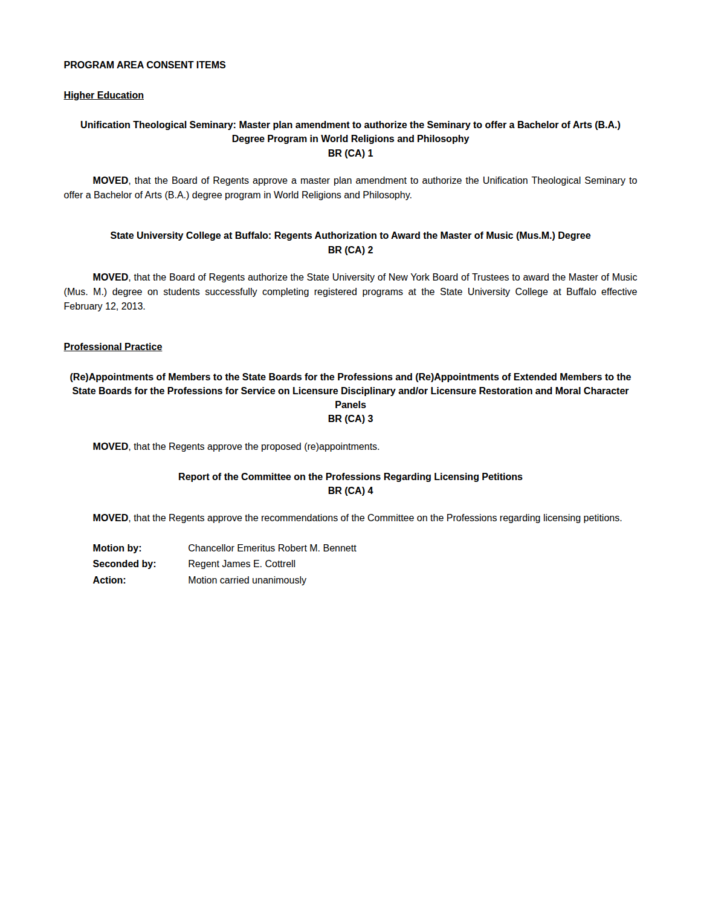PROGRAM AREA CONSENT ITEMS
Higher Education
Unification Theological Seminary: Master plan amendment to authorize the Seminary to offer a Bachelor of Arts (B.A.) Degree Program in World Religions and Philosophy
BR (CA) 1
MOVED, that the Board of Regents approve a master plan amendment to authorize the Unification Theological Seminary to offer a Bachelor of Arts (B.A.) degree program in World Religions and Philosophy.
State University College at Buffalo: Regents Authorization to Award the Master of Music (Mus.M.) Degree
BR (CA) 2
MOVED, that the Board of Regents authorize the State University of New York Board of Trustees to award the Master of Music (Mus. M.) degree on students successfully completing registered programs at the State University College at Buffalo effective February 12, 2013.
Professional Practice
(Re)Appointments of Members to the State Boards for the Professions and (Re)Appointments of Extended Members to the State Boards for the Professions for Service on Licensure Disciplinary and/or Licensure Restoration and Moral Character Panels
BR (CA) 3
MOVED, that the Regents approve the proposed (re)appointments.
Report of the Committee on the Professions Regarding Licensing Petitions
BR (CA) 4
MOVED, that the Regents approve the recommendations of the Committee on the Professions regarding licensing petitions.
| Motion by: | Chancellor Emeritus Robert M. Bennett |
| Seconded by: | Regent James E. Cottrell |
| Action: | Motion carried unanimously |